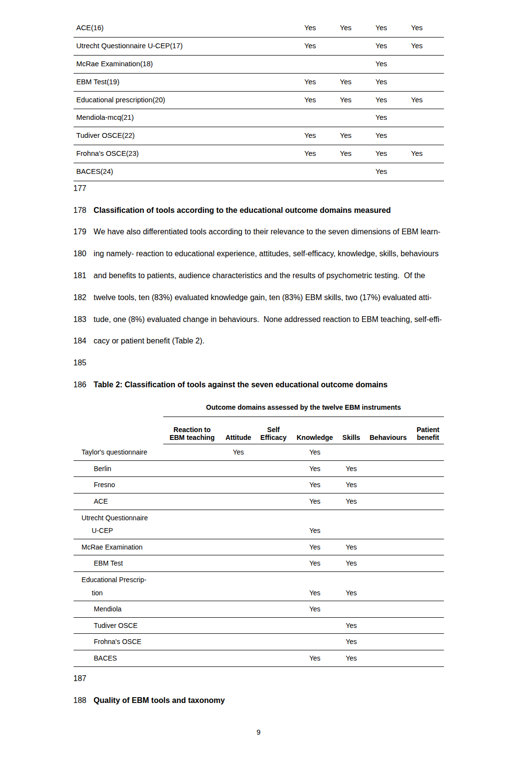| ACE(16) | Yes | Yes | Yes | Yes |
| Utrecht Questionnaire U-CEP(17) | Yes | | Yes | Yes |
| McRae Examination(18) | | | Yes | |
| EBM Test(19) | Yes | Yes | Yes | |
| Educational prescription(20) | Yes | Yes | Yes | Yes |
| Mendiola-mcq(21) | | | Yes | |
| Tudiver OSCE(22) | Yes | Yes | Yes | |
| Frohna's OSCE(23) | Yes | Yes | Yes | Yes |
| BACES(24) | | | Yes | |
177
178 Classification of tools according to the educational outcome domains measured
179 We have also differentiated tools according to their relevance to the seven dimensions of EBM learn-
180ing namely- reaction to educational experience, attitudes, self-efficacy, knowledge, skills, behaviours
181and benefits to patients, audience characteristics and the results of psychometric testing. Of the
182twelve tools, ten (83%) evaluated knowledge gain, ten (83%) EBM skills, two (17%) evaluated atti-
183tude, one (8%) evaluated change in behaviours. None addressed reaction to EBM teaching, self-effi-
184cacy or patient benefit (Table 2).
185
186 Table 2: Classification of tools against the seven educational outcome domains
| | Outcome domains assessed by the twelve EBM instruments |
| --- | --- |
| | Reaction to EBM teaching | Attitude | Self Efficacy | Knowledge | Skills | Behaviours | Patient benefit |
| Taylor's questionnaire | | Yes | | Yes | | | |
| Berlin | | | | Yes | Yes | | |
| Fresno | | | | Yes | Yes | | |
| ACE | | | | Yes | Yes | | |
| Utrecht Questionnaire U-CEP | | | | Yes | | | |
| McRae Examination | | | | Yes | Yes | | |
| EBM Test | | | | Yes | Yes | | |
| Educational Prescrip- tion | | | | Yes | Yes | | |
| Mendiola | | | | Yes | | | |
| Tudiver OSCE | | | | | Yes | | |
| Frohna's OSCE | | | | | Yes | | |
| BACES | | | | Yes | Yes | | |
187
188 Quality of EBM tools and taxonomy
9